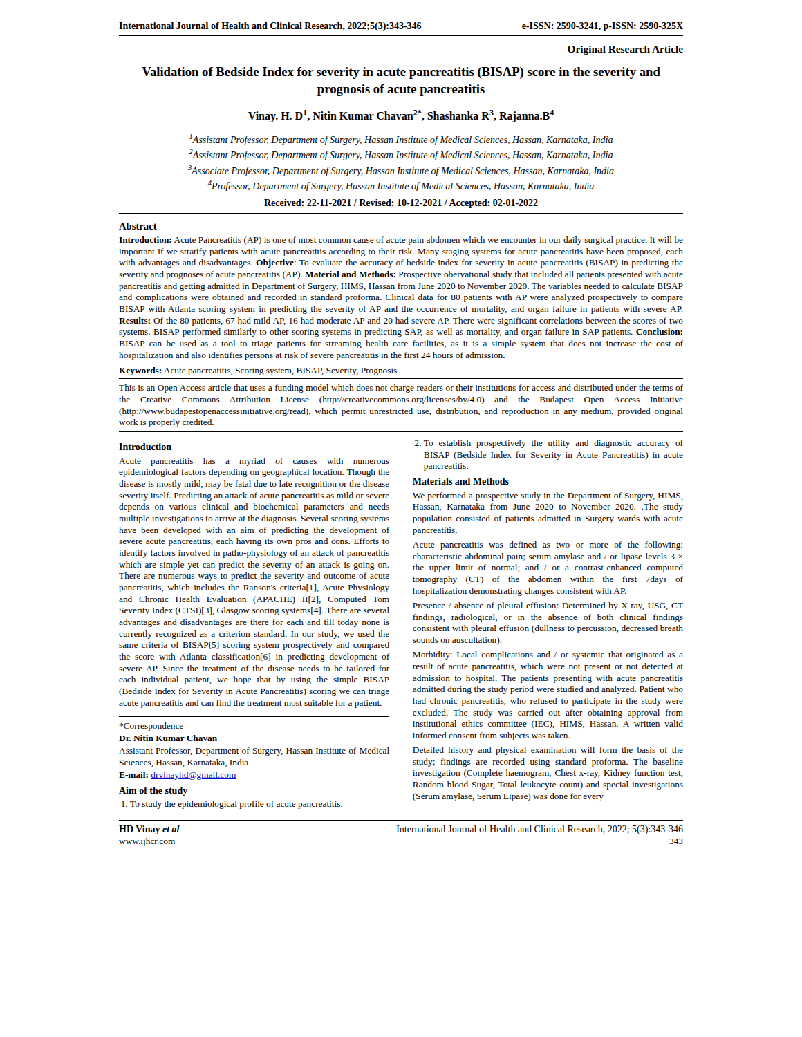International Journal of Health and Clinical Research, 2022;5(3):343-346 e-ISSN: 2590-3241, p-ISSN: 2590-325X
Original Research Article
Validation of Bedside Index for severity in acute pancreatitis (BISAP) score in the severity and prognosis of acute pancreatitis
Vinay. H. D1, Nitin Kumar Chavan2*, Shashanka R3, Rajanna.B4
1Assistant Professor, Department of Surgery, Hassan Institute of Medical Sciences, Hassan, Karnataka, India
2Assistant Professor, Department of Surgery, Hassan Institute of Medical Sciences, Hassan, Karnataka, India
3Associate Professor, Department of Surgery, Hassan Institute of Medical Sciences, Hassan, Karnataka, India
4Professor, Department of Surgery, Hassan Institute of Medical Sciences, Hassan, Karnataka, India
Received: 22-11-2021 / Revised: 10-12-2021 / Accepted: 02-01-2022
Abstract
Introduction: Acute Pancreatitis (AP) is one of most common cause of acute pain abdomen which we encounter in our daily surgical practice. It will be important if we stratify patients with acute pancreatitis according to their risk. Many staging systems for acute pancreatitis have been proposed, each with advantages and disadvantages. Objective: To evaluate the accuracy of bedside index for severity in acute pancreatitis (BISAP) in predicting the severity and prognoses of acute pancreatitis (AP). Material and Methods: Prospective obervational study that included all patients presented with acute pancreatitis and getting admitted in Department of Surgery, HIMS, Hassan from June 2020 to November 2020. The variables needed to calculate BISAP and complications were obtained and recorded in standard proforma. Clinical data for 80 patients with AP were analyzed prospectively to compare BISAP with Atlanta scoring system in predicting the severity of AP and the occurrence of mortality, and organ failure in patients with severe AP. Results: Of the 80 patients, 67 had mild AP, 16 had moderate AP and 20 had severe AP. There were significant correlations between the scores of two systems. BISAP performed similarly to other scoring systems in predicting SAP, as well as mortality, and organ failure in SAP patients. Conclusion: BISAP can be used as a tool to triage patients for streaming health care facilities, as it is a simple system that does not increase the cost of hospitalization and also identifies persons at risk of severe pancreatitis in the first 24 hours of admission.
Keywords: Acute pancreatitis, Scoring system, BISAP, Severity, Prognosis
This is an Open Access article that uses a funding model which does not charge readers or their institutions for access and distributed under the terms of the Creative Commons Attribution License (http://creativecommons.org/licenses/by/4.0) and the Budapest Open Access Initiative (http://www.budapestopenaccessinitiative.org/read), which permit unrestricted use, distribution, and reproduction in any medium, provided original work is properly credited.
Introduction
Acute pancreatitis has a myriad of causes with numerous epidemiological factors depending on geographical location. Though the disease is mostly mild, may be fatal due to late recognition or the disease severity itself. Predicting an attack of acute pancreatitis as mild or severe depends on various clinical and biochemical parameters and needs multiple investigations to arrive at the diagnosis. Several scoring systems have been developed with an aim of predicting the development of severe acute pancreatitis, each having its own pros and cons. Efforts to identify factors involved in patho-physiology of an attack of pancreatitis which are simple yet can predict the severity of an attack is going on. There are numerous ways to predict the severity and outcome of acute pancreatitis, which includes the Ranson's criteria[1], Acute Physiology and Chronic Health Evaluation (APACHE) II[2], Computed Tom Severity Index (CTSI)[3], Glasgow scoring systems[4]. There are several advantages and disadvantages are there for each and till today none is currently recognized as a criterion standard. In our study, we used the same criteria of BISAP[5] scoring system prospectively and compared the score with Atlanta classification[6] in predicting development of severe AP. Since the treatment of the disease needs to be tailored for each individual patient, we hope that by using the simple BISAP (Bedside Index for Severity in Acute Pancreatitis) scoring we can triage acute pancreatitis and can find the treatment most suitable for a patient.
*Correspondence
Dr. Nitin Kumar Chavan
Assistant Professor, Department of Surgery, Hassan Institute of Medical Sciences, Hassan, Karnataka, India
E-mail: drvinayhd@gmail.com
Aim of the study
To study the epidemiological profile of acute pancreatitis.
To establish prospectively the utility and diagnostic accuracy of BISAP (Bedside Index for Severity in Acute Pancreatitis) in acute pancreatitis.
Materials and Methods
We performed a prospective study in the Department of Surgery, HIMS, Hassan, Karnataka from June 2020 to November 2020. .The study population consisted of patients admitted in Surgery wards with acute pancreatitis.
Acute pancreatitis was defined as two or more of the following: characteristic abdominal pain; serum amylase and / or lipase levels 3 × the upper limit of normal; and / or a contrast-enhanced computed tomography (CT) of the abdomen within the first 7days of hospitalization demonstrating changes consistent with AP.
Presence / absence of pleural effusion: Determined by X ray, USG, CT findings, radiological, or in the absence of both clinical findings consistent with pleural effusion (dullness to percussion, decreased breath sounds on auscultation).
Morbidity: Local complications and / or systemic that originated as a result of acute pancreatitis, which were not present or not detected at admission to hospital. The patients presenting with acute pancreatitis admitted during the study period were studied and analyzed. Patient who had chronic pancreatitis, who refused to participate in the study were excluded. The study was carried out after obtaining approval from institutional ethics committee (IEC), HIMS, Hassan. A written valid informed consent from subjects was taken.
Detailed history and physical examination will form the basis of the study; findings are recorded using standard proforma. The baseline investigation (Complete haemogram, Chest x-ray, Kidney function test, Random blood Sugar, Total leukocyte count) and special investigations (Serum amylase, Serum Lipase) was done for every
HD Vinay et al International Journal of Health and Clinical Research, 2022; 5(3):343-346
www.ijhcr.com 343